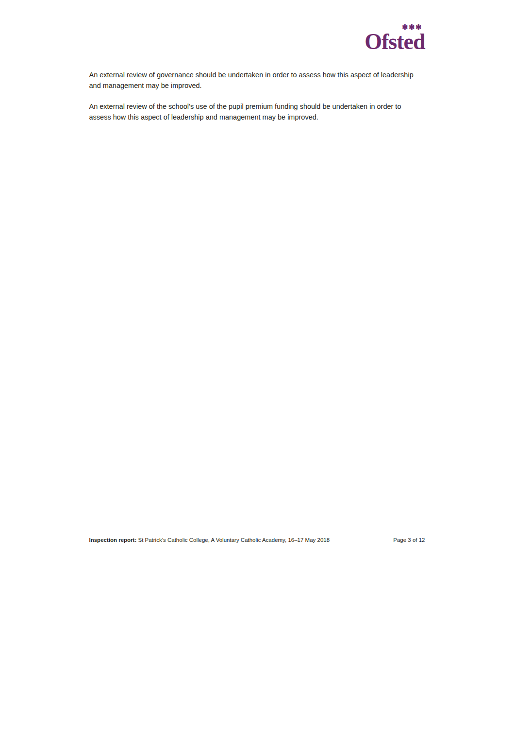✱✱✱
Of sted
An external review of governance should be undertaken in order to assess how this aspect of leadership and management may be improved.
An external review of the school’s use of the pupil premium funding should be undertaken in order to assess how this aspect of leadership and management may be improved.
Inspection report: St Patrick’s Catholic College, A Voluntary Catholic Academy, 16–17 May 2018
Page 3 of 12